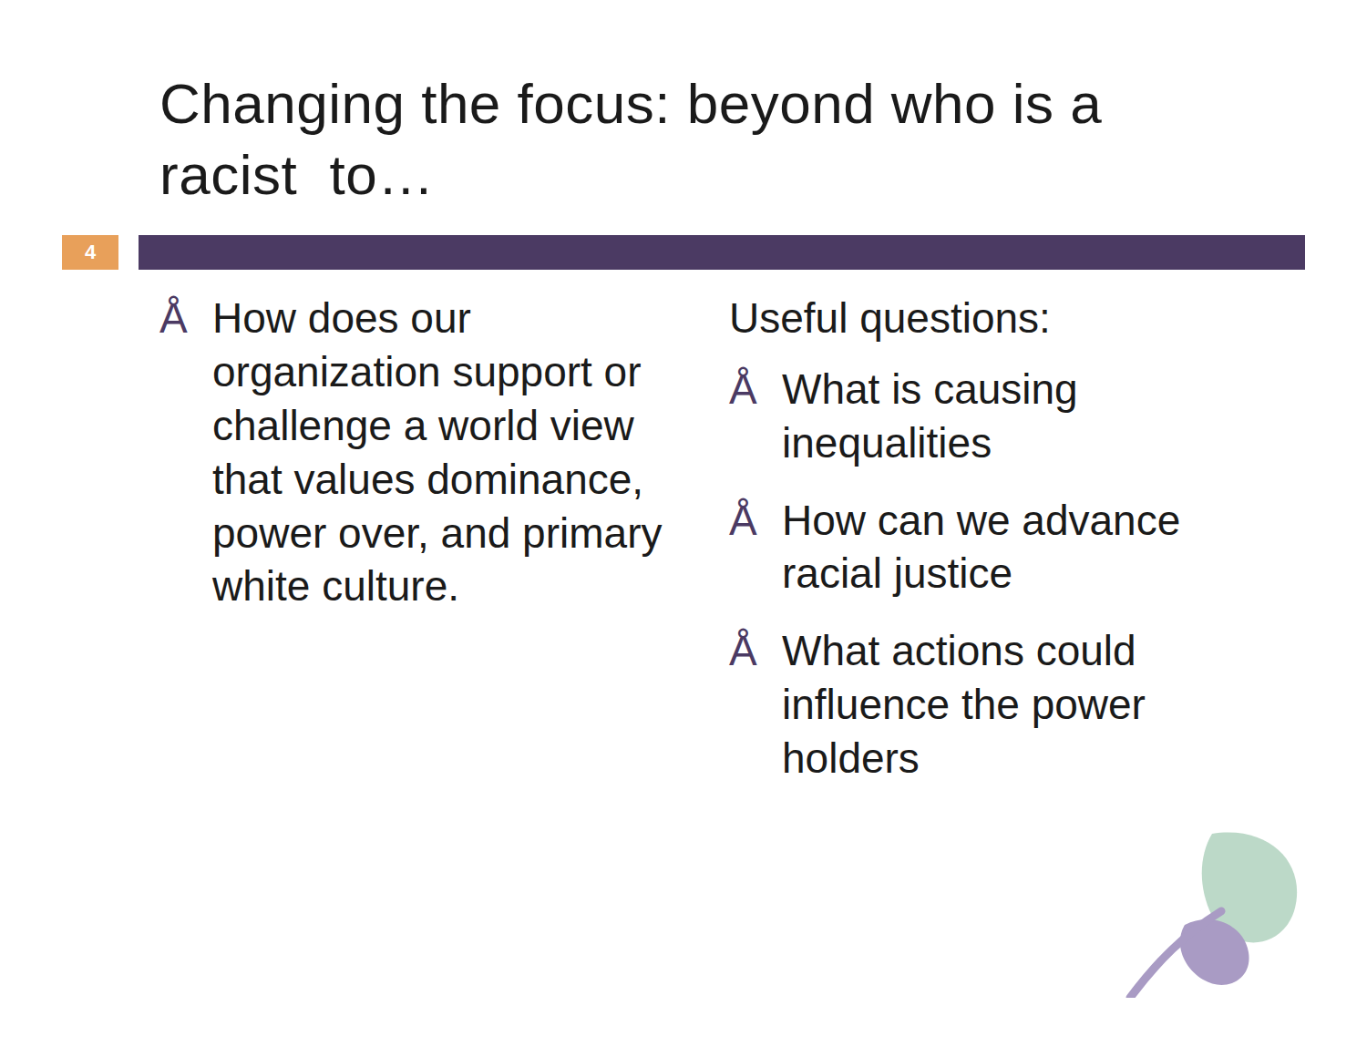Changing the focus: beyond who is a racist to…
4
How does our organization support or challenge a world view that values dominance, power over, and primary white culture.
Useful questions:
What is causing inequalities
How can we advance racial justice
What actions could influence the power holders